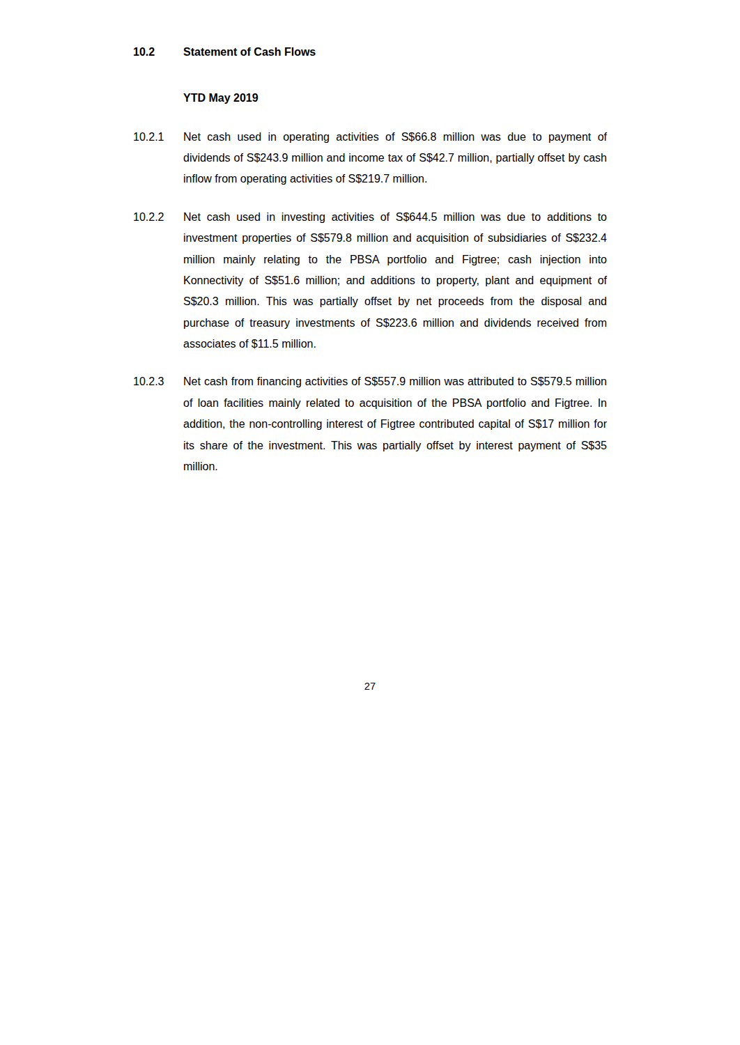10.2 Statement of Cash Flows
YTD May 2019
10.2.1 Net cash used in operating activities of S$66.8 million was due to payment of dividends of S$243.9 million and income tax of S$42.7 million, partially offset by cash inflow from operating activities of S$219.7 million.
10.2.2 Net cash used in investing activities of S$644.5 million was due to additions to investment properties of S$579.8 million and acquisition of subsidiaries of S$232.4 million mainly relating to the PBSA portfolio and Figtree; cash injection into Konnectivity of S$51.6 million; and additions to property, plant and equipment of S$20.3 million. This was partially offset by net proceeds from the disposal and purchase of treasury investments of S$223.6 million and dividends received from associates of $11.5 million.
10.2.3 Net cash from financing activities of S$557.9 million was attributed to S$579.5 million of loan facilities mainly related to acquisition of the PBSA portfolio and Figtree. In addition, the non-controlling interest of Figtree contributed capital of S$17 million for its share of the investment. This was partially offset by interest payment of S$35 million.
27